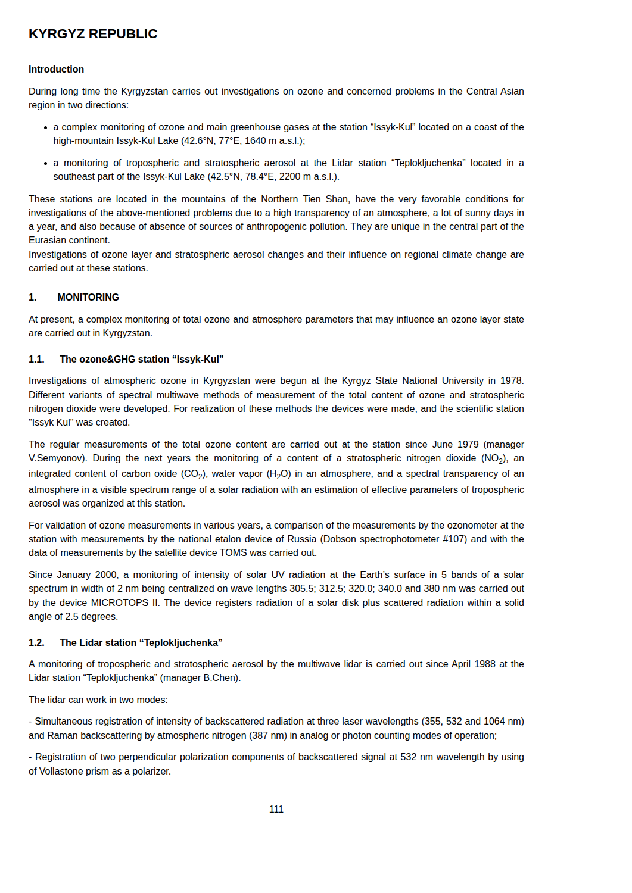KYRGYZ REPUBLIC
Introduction
During long time the Kyrgyzstan carries out investigations on ozone and concerned problems in the Central Asian region in two directions:
a complex monitoring of ozone and main greenhouse gases at the station “Issyk-Kul” located on a coast of the high-mountain Issyk-Kul Lake (42.6°N, 77°E, 1640 m a.s.l.);
a monitoring of tropospheric and stratospheric aerosol at the Lidar station “Teplokljuchenka” located in a southeast part of the Issyk-Kul Lake (42.5°N, 78.4°E, 2200 m a.s.l.).
These stations are located in the mountains of the Northern Tien Shan, have the very favorable conditions for investigations of the above-mentioned problems due to a high transparency of an atmosphere, a lot of sunny days in a year, and also because of absence of sources of anthropogenic pollution. They are unique in the central part of the Eurasian continent.
Investigations of ozone layer and stratospheric aerosol changes and their influence on regional climate change are carried out at these stations.
1. MONITORING
At present, a complex monitoring of total ozone and atmosphere parameters that may influence an ozone layer state are carried out in Kyrgyzstan.
1.1. The ozone&GHG station “Issyk-Kul”
Investigations of atmospheric ozone in Kyrgyzstan were begun at the Kyrgyz State National University in 1978. Different variants of spectral multiwave methods of measurement of the total content of ozone and stratospheric nitrogen dioxide were developed. For realization of these methods the devices were made, and the scientific station "Issyk Kul" was created.
The regular measurements of the total ozone content are carried out at the station since June 1979 (manager V.Semyonov). During the next years the monitoring of a content of a stratospheric nitrogen dioxide (NO2), an integrated content of carbon oxide (CO2), water vapor (H2O) in an atmosphere, and a spectral transparency of an atmosphere in a visible spectrum range of a solar radiation with an estimation of effective parameters of tropospheric aerosol was organized at this station.
For validation of ozone measurements in various years, a comparison of the measurements by the ozonometer at the station with measurements by the national etalon device of Russia (Dobson spectrophotometer #107) and with the data of measurements by the satellite device TOMS was carried out.
Since January 2000, a monitoring of intensity of solar UV radiation at the Earth’s surface in 5 bands of a solar spectrum in width of 2 nm being centralized on wave lengths 305.5; 312.5; 320.0; 340.0 and 380 nm was carried out by the device MICROTOPS II. The device registers radiation of a solar disk plus scattered radiation within a solid angle of 2.5 degrees.
1.2. The Lidar station “Teplokljuchenka”
A monitoring of tropospheric and stratospheric aerosol by the multiwave lidar is carried out since April 1988 at the Lidar station “Teplokljuchenka” (manager B.Chen).
The lidar can work in two modes:
- Simultaneous registration of intensity of backscattered radiation at three laser wavelengths (355, 532 and 1064 nm) and Raman backscattering by atmospheric nitrogen (387 nm) in analog or photon counting modes of operation;
- Registration of two perpendicular polarization components of backscattered signal at 532 nm wavelength by using of Vollastone prism as a polarizer.
111